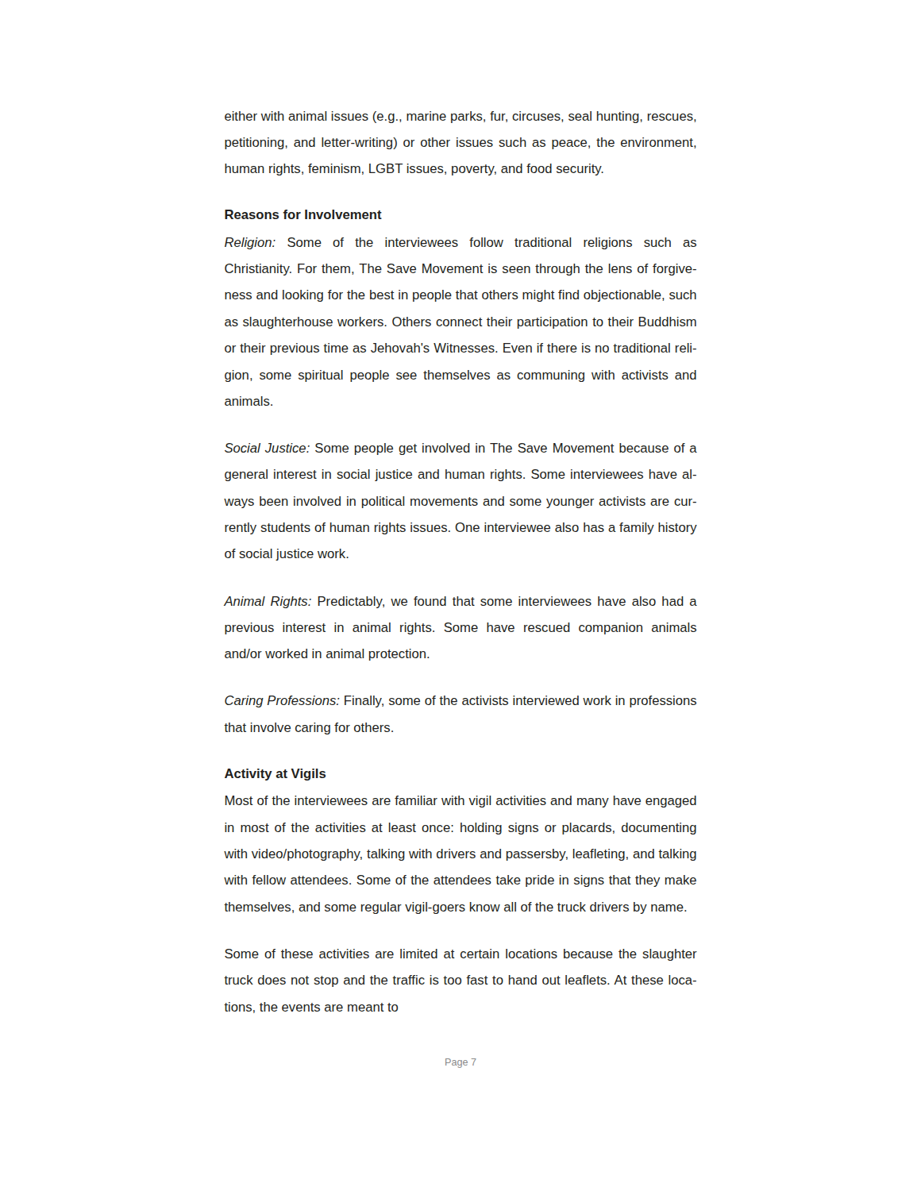either with animal issues (e.g., marine parks, fur, circuses, seal hunting, rescues, petitioning, and letter-writing) or other issues such as peace, the environment, human rights, feminism, LGBT issues, poverty, and food security.
Reasons for Involvement
Religion: Some of the interviewees follow traditional religions such as Christianity. For them, The Save Movement is seen through the lens of forgiveness and looking for the best in people that others might find objectionable, such as slaughterhouse workers. Others connect their participation to their Buddhism or their previous time as Jehovah's Witnesses. Even if there is no traditional religion, some spiritual people see themselves as communing with activists and animals.
Social Justice: Some people get involved in The Save Movement because of a general interest in social justice and human rights. Some interviewees have always been involved in political movements and some younger activists are currently students of human rights issues. One interviewee also has a family history of social justice work.
Animal Rights: Predictably, we found that some interviewees have also had a previous interest in animal rights. Some have rescued companion animals and/or worked in animal protection.
Caring Professions: Finally, some of the activists interviewed work in professions that involve caring for others.
Activity at Vigils
Most of the interviewees are familiar with vigil activities and many have engaged in most of the activities at least once: holding signs or placards, documenting with video/photography, talking with drivers and passersby, leafleting, and talking with fellow attendees. Some of the attendees take pride in signs that they make themselves, and some regular vigil-goers know all of the truck drivers by name.
Some of these activities are limited at certain locations because the slaughter truck does not stop and the traffic is too fast to hand out leaflets. At these locations, the events are meant to
Page 7